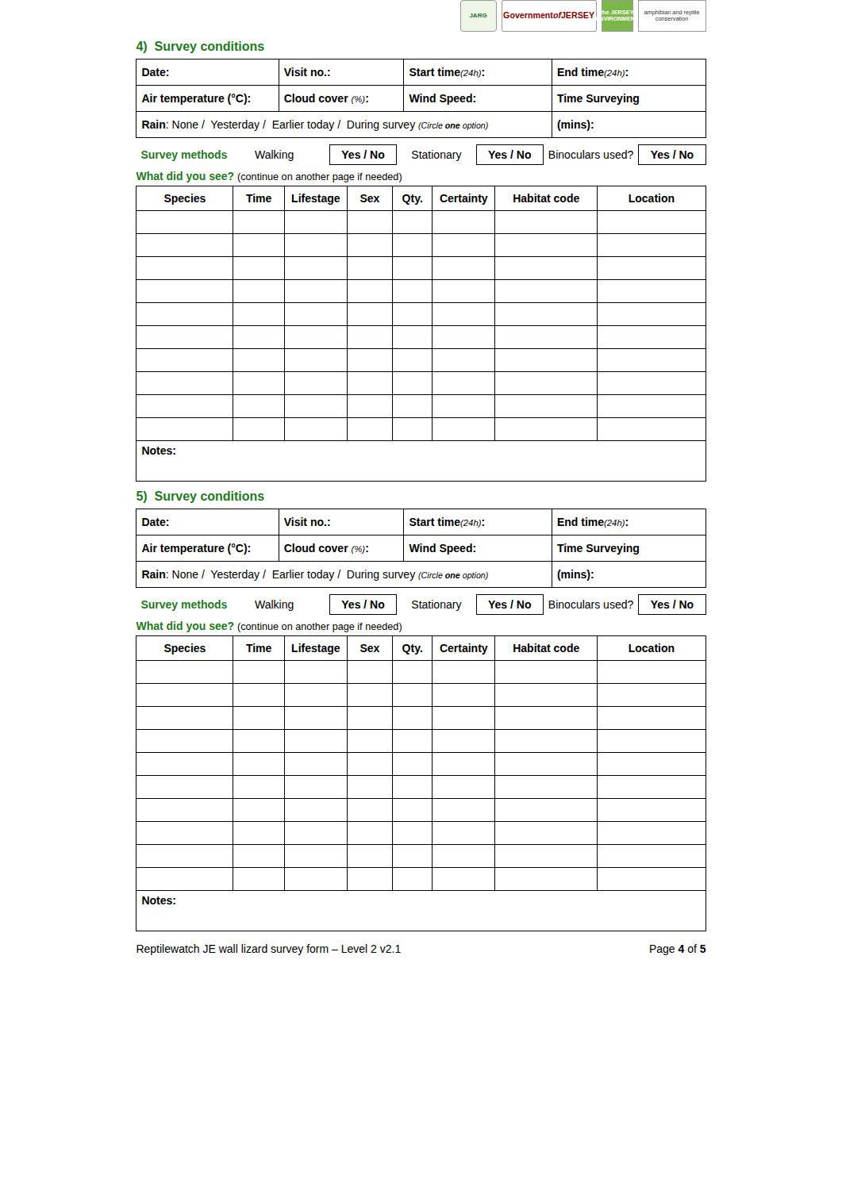JARG
Government of JERSEY
the JERSEY ENVIRONMENT
amphibian and reptile conservation
4) Survey conditions
| Date: | Visit no.: | Start time (24h) : | End time (24h) : |
| Air temperature (°C): | Cloud cover (%) : | Wind Speed: | Time Surveying |
| Rain : None / Yesterday / Earlier today / During survey (Circle one option) | (mins): |
| Survey methods | Walking | Yes / No | Stationary | Yes / No | Binoculars used? | Yes / No |
What did you see? (continue on another page if needed)
| Species | Time | Lifestage | Sex | Qty. | Certainty | Habitat code | Location |
| --- | --- | --- | --- | --- | --- | --- | --- |
| Notes: |
5) Survey conditions
| Date: | Visit no.: | Start time (24h) : | End time (24h) : |
| Air temperature (°C): | Cloud cover (%) : | Wind Speed: | Time Surveying |
| Rain : None / Yesterday / Earlier today / During survey (Circle one option) | (mins): |
| Survey methods | Walking | Yes / No | Stationary | Yes / No | Binoculars used? | Yes / No |
What did you see? (continue on another page if needed)
| Species | Time | Lifestage | Sex | Qty. | Certainty | Habitat code | Location |
| --- | --- | --- | --- | --- | --- | --- | --- |
| Notes: |
Reptilewatch JE wall lizard survey form – Level 2 v2.1
Page 4 of 5